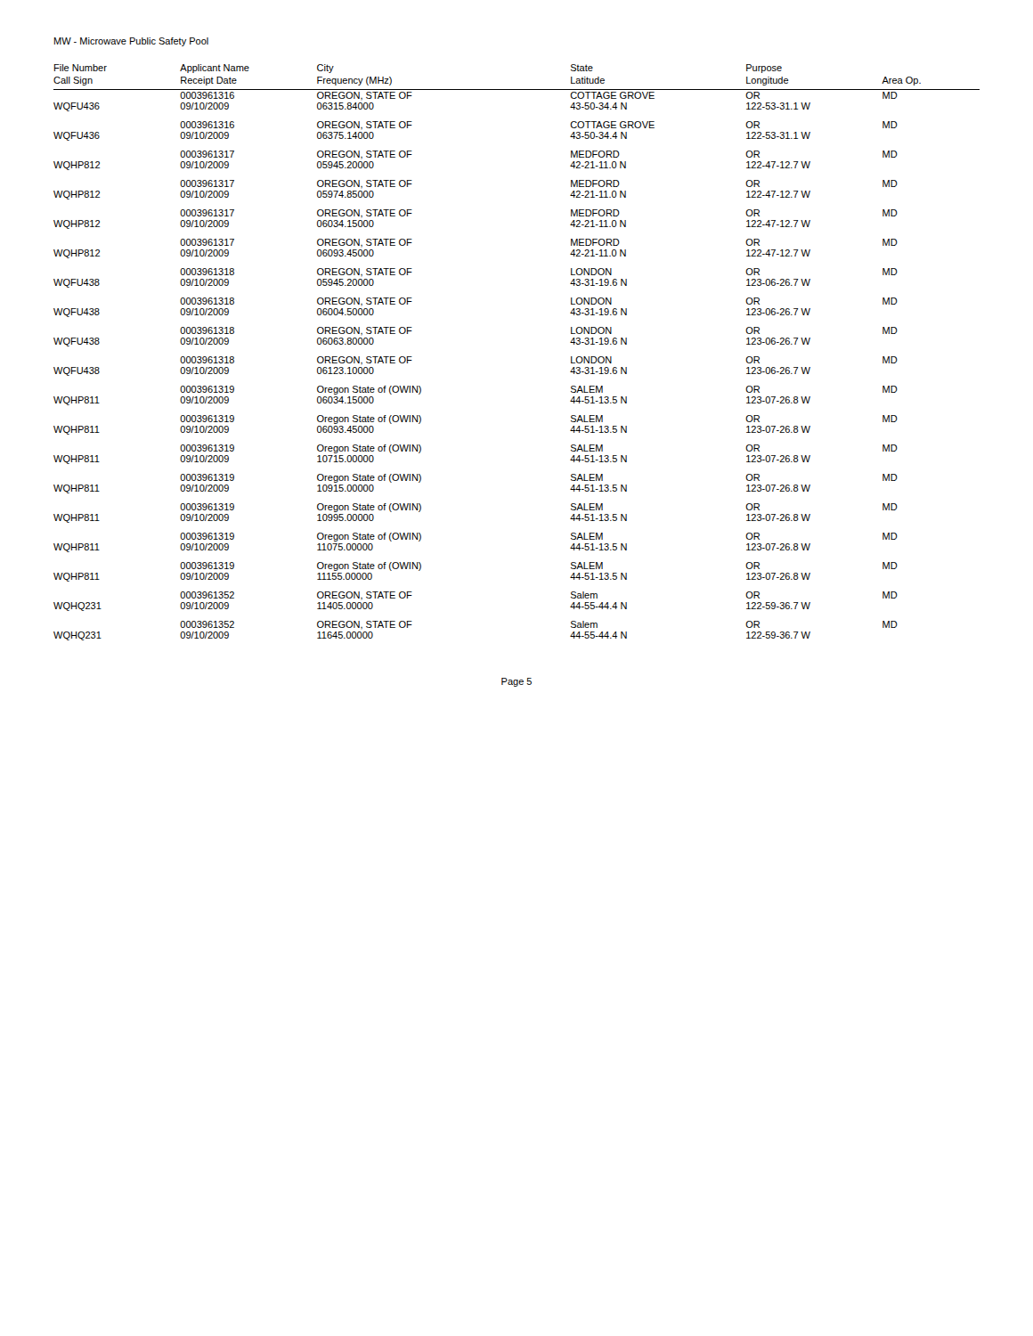MW - Microwave Public Safety Pool
| File Number | Applicant Name | City | State | Purpose | |
| --- | --- | --- | --- | --- | --- |
| Call Sign | Receipt Date | Frequency (MHz) | Latitude | Longitude | Area Op. |
| | 0003961316 | OREGON, STATE OF | COTTAGE GROVE | OR | MD |
| WQFU436 | 09/10/2009 | 06315.84000 | 43-50-34.4 N | 122-53-31.1 W | |
| | 0003961316 | OREGON, STATE OF | COTTAGE GROVE | OR | MD |
| WQFU436 | 09/10/2009 | 06375.14000 | 43-50-34.4 N | 122-53-31.1 W | |
| | 0003961317 | OREGON, STATE OF | MEDFORD | OR | MD |
| WQHP812 | 09/10/2009 | 05945.20000 | 42-21-11.0 N | 122-47-12.7 W | |
| | 0003961317 | OREGON, STATE OF | MEDFORD | OR | MD |
| WQHP812 | 09/10/2009 | 05974.85000 | 42-21-11.0 N | 122-47-12.7 W | |
| | 0003961317 | OREGON, STATE OF | MEDFORD | OR | MD |
| WQHP812 | 09/10/2009 | 06034.15000 | 42-21-11.0 N | 122-47-12.7 W | |
| | 0003961317 | OREGON, STATE OF | MEDFORD | OR | MD |
| WQHP812 | 09/10/2009 | 06093.45000 | 42-21-11.0 N | 122-47-12.7 W | |
| | 0003961318 | OREGON, STATE OF | LONDON | OR | MD |
| WQFU438 | 09/10/2009 | 05945.20000 | 43-31-19.6 N | 123-06-26.7 W | |
| | 0003961318 | OREGON, STATE OF | LONDON | OR | MD |
| WQFU438 | 09/10/2009 | 06004.50000 | 43-31-19.6 N | 123-06-26.7 W | |
| | 0003961318 | OREGON, STATE OF | LONDON | OR | MD |
| WQFU438 | 09/10/2009 | 06063.80000 | 43-31-19.6 N | 123-06-26.7 W | |
| | 0003961318 | OREGON, STATE OF | LONDON | OR | MD |
| WQFU438 | 09/10/2009 | 06123.10000 | 43-31-19.6 N | 123-06-26.7 W | |
| | 0003961319 | Oregon State of (OWIN) | SALEM | OR | MD |
| WQHP811 | 09/10/2009 | 06034.15000 | 44-51-13.5 N | 123-07-26.8 W | |
| | 0003961319 | Oregon State of (OWIN) | SALEM | OR | MD |
| WQHP811 | 09/10/2009 | 06093.45000 | 44-51-13.5 N | 123-07-26.8 W | |
| | 0003961319 | Oregon State of (OWIN) | SALEM | OR | MD |
| WQHP811 | 09/10/2009 | 10715.00000 | 44-51-13.5 N | 123-07-26.8 W | |
| | 0003961319 | Oregon State of (OWIN) | SALEM | OR | MD |
| WQHP811 | 09/10/2009 | 10915.00000 | 44-51-13.5 N | 123-07-26.8 W | |
| | 0003961319 | Oregon State of (OWIN) | SALEM | OR | MD |
| WQHP811 | 09/10/2009 | 10995.00000 | 44-51-13.5 N | 123-07-26.8 W | |
| | 0003961319 | Oregon State of (OWIN) | SALEM | OR | MD |
| WQHP811 | 09/10/2009 | 11075.00000 | 44-51-13.5 N | 123-07-26.8 W | |
| | 0003961319 | Oregon State of (OWIN) | SALEM | OR | MD |
| WQHP811 | 09/10/2009 | 11155.00000 | 44-51-13.5 N | 123-07-26.8 W | |
| | 0003961352 | OREGON, STATE OF | Salem | OR | MD |
| WQHQ231 | 09/10/2009 | 11405.00000 | 44-55-44.4 N | 122-59-36.7 W | |
| | 0003961352 | OREGON, STATE OF | Salem | OR | MD |
| WQHQ231 | 09/10/2009 | 11645.00000 | 44-55-44.4 N | 122-59-36.7 W | |
Page 5